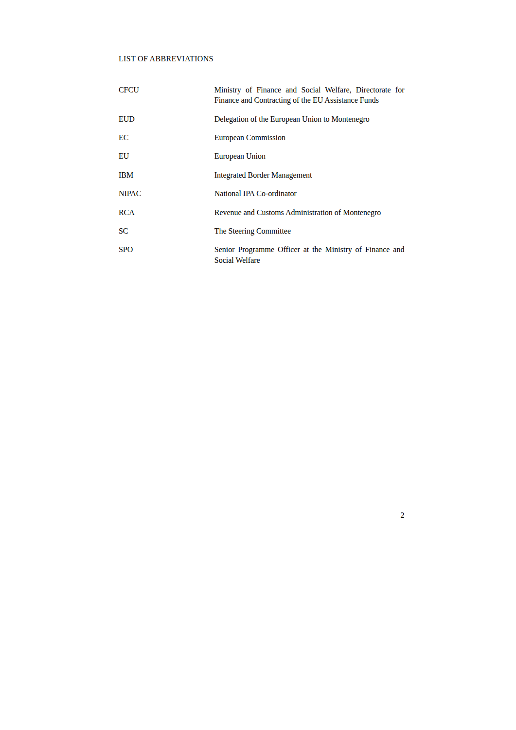List of Abbreviations
| CFCU | Ministry of Finance and Social Welfare, Directorate for Finance and Contracting of the EU Assistance Funds |
| EUD | Delegation of the European Union to Montenegro |
| EC | European Commission |
| EU | European Union |
| IBM | Integrated Border Management |
| NIPAC | National IPA Co-ordinator |
| RCA | Revenue and Customs Administration of Montenegro |
| SC | The Steering Committee |
| SPO | Senior Programme Officer at the Ministry of Finance and Social Welfare |
2